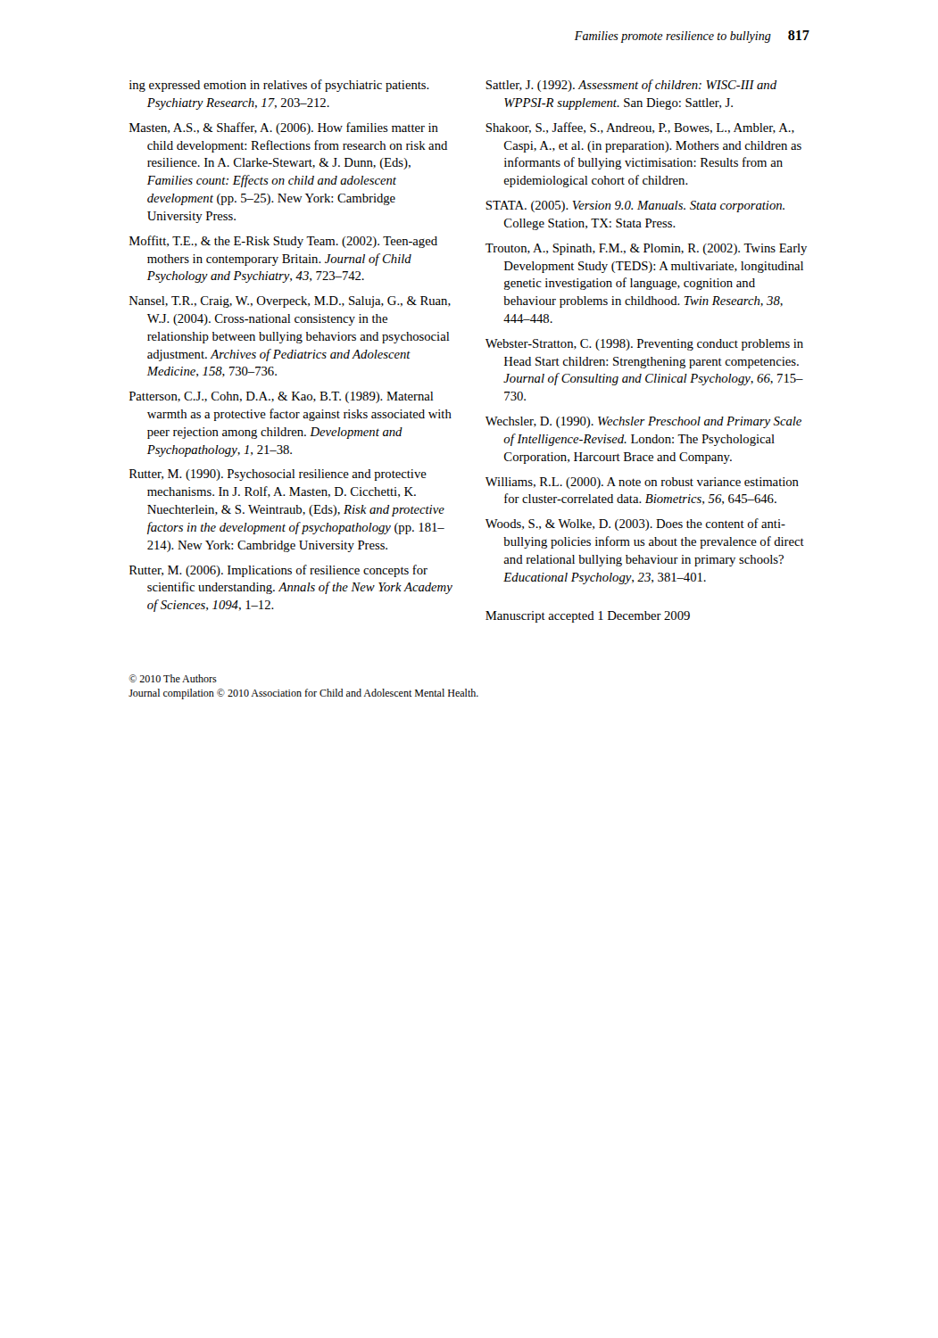Families promote resilience to bullying 817
ing expressed emotion in relatives of psychiatric patients. Psychiatry Research, 17, 203–212.
Masten, A.S., & Shaffer, A. (2006). How families matter in child development: Reflections from research on risk and resilience. In A. Clarke-Stewart, & J. Dunn, (Eds), Families count: Effects on child and adolescent development (pp. 5–25). New York: Cambridge University Press.
Moffitt, T.E., & the E-Risk Study Team. (2002). Teen-aged mothers in contemporary Britain. Journal of Child Psychology and Psychiatry, 43, 723–742.
Nansel, T.R., Craig, W., Overpeck, M.D., Saluja, G., & Ruan, W.J. (2004). Cross-national consistency in the relationship between bullying behaviors and psychosocial adjustment. Archives of Pediatrics and Adolescent Medicine, 158, 730–736.
Patterson, C.J., Cohn, D.A., & Kao, B.T. (1989). Maternal warmth as a protective factor against risks associated with peer rejection among children. Development and Psychopathology, 1, 21–38.
Rutter, M. (1990). Psychosocial resilience and protective mechanisms. In J. Rolf, A. Masten, D. Cicchetti, K. Nuechterlein, & S. Weintraub, (Eds), Risk and protective factors in the development of psychopathology (pp. 181–214). New York: Cambridge University Press.
Rutter, M. (2006). Implications of resilience concepts for scientific understanding. Annals of the New York Academy of Sciences, 1094, 1–12.
Sattler, J. (1992). Assessment of children: WISC-III and WPPSI-R supplement. San Diego: Sattler, J.
Shakoor, S., Jaffee, S., Andreou, P., Bowes, L., Ambler, A., Caspi, A., et al. (in preparation). Mothers and children as informants of bullying victimisation: Results from an epidemiological cohort of children.
STATA. (2005). Version 9.0. Manuals. Stata corporation. College Station, TX: Stata Press.
Trouton, A., Spinath, F.M., & Plomin, R. (2002). Twins Early Development Study (TEDS): A multivariate, longitudinal genetic investigation of language, cognition and behaviour problems in childhood. Twin Research, 38, 444–448.
Webster-Stratton, C. (1998). Preventing conduct problems in Head Start children: Strengthening parent competencies. Journal of Consulting and Clinical Psychology, 66, 715–730.
Wechsler, D. (1990). Wechsler Preschool and Primary Scale of Intelligence-Revised. London: The Psychological Corporation, Harcourt Brace and Company.
Williams, R.L. (2000). A note on robust variance estimation for cluster-correlated data. Biometrics, 56, 645–646.
Woods, S., & Wolke, D. (2003). Does the content of anti-bullying policies inform us about the prevalence of direct and relational bullying behaviour in primary schools? Educational Psychology, 23, 381–401.
Manuscript accepted 1 December 2009
© 2010 The Authors
Journal compilation © 2010 Association for Child and Adolescent Mental Health.